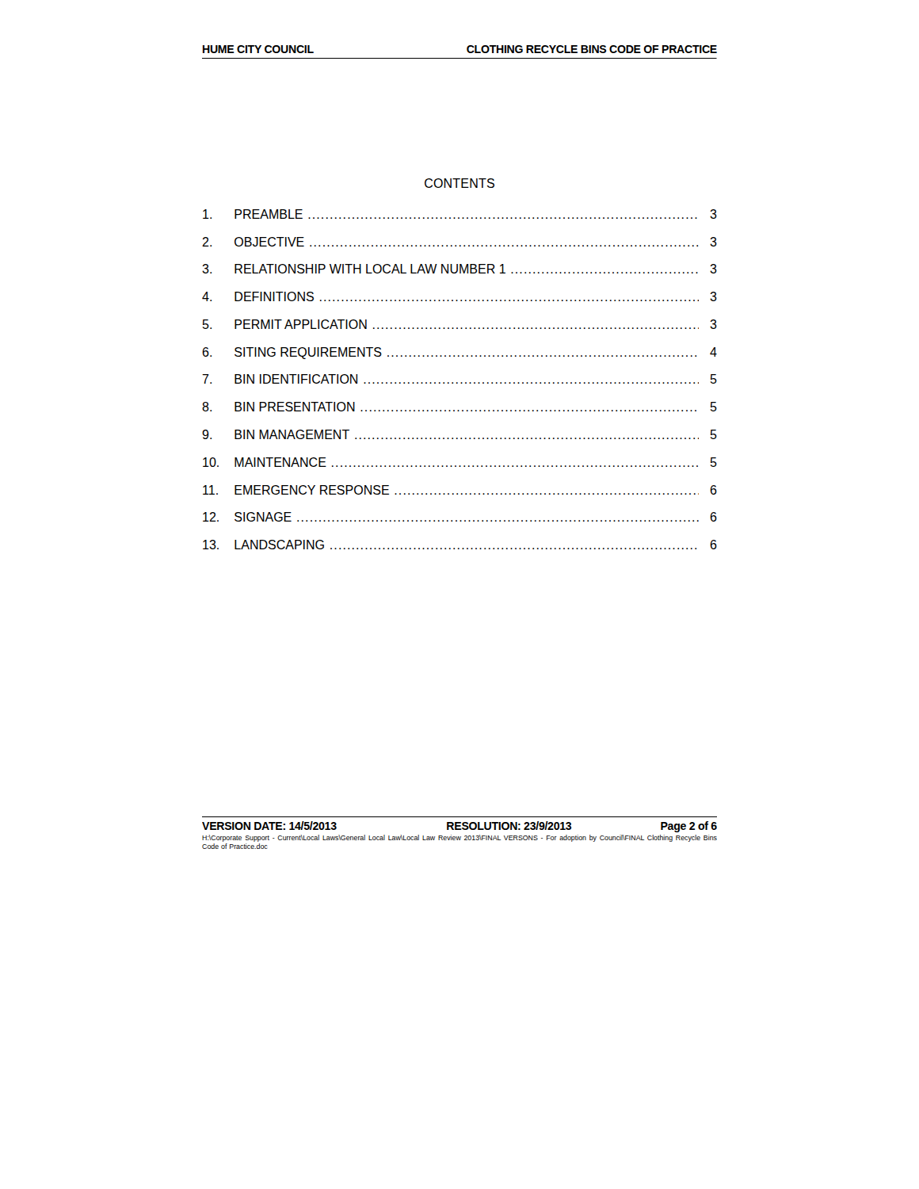HUME CITY COUNCIL CLOTHING RECYCLE BINS CODE OF PRACTICE
CONTENTS
1. PREAMBLE.................................................................................................................. 3
2. OBJECTIVE................................................................................................................ 3
3. RELATIONSHIP WITH LOCAL LAW NUMBER 1......................................................... 3
4. DEFINITIONS............................................................................................................. 3
5. PERMIT APPLICATION............................................................................................... 3
6. SITING REQUIREMENTS............................................................................................ 4
7. BIN IDENTIFICATION................................................................................................. 5
8. BIN PRESENTATION................................................................................................ 5
9. BIN MANAGEMENT................................................................................................... 5
10. MAINTENANCE.......................................................................................................... 5
11. EMERGENCY RESPONSE......................................................................................... 6
12. SIGNAGE.................................................................................................................. 6
13. LANDSCAPING......................................................................................................... 6
VERSION DATE: 14/5/2013 RESOLUTION: 23/9/2013 Page 2 of 6
H:\Corporate Support - Current\Local Laws\General Local Law\Local Law Review 2013\FINAL VERSONS - For adoption by Council\FINAL Clothing Recycle Bins Code of Practice.doc